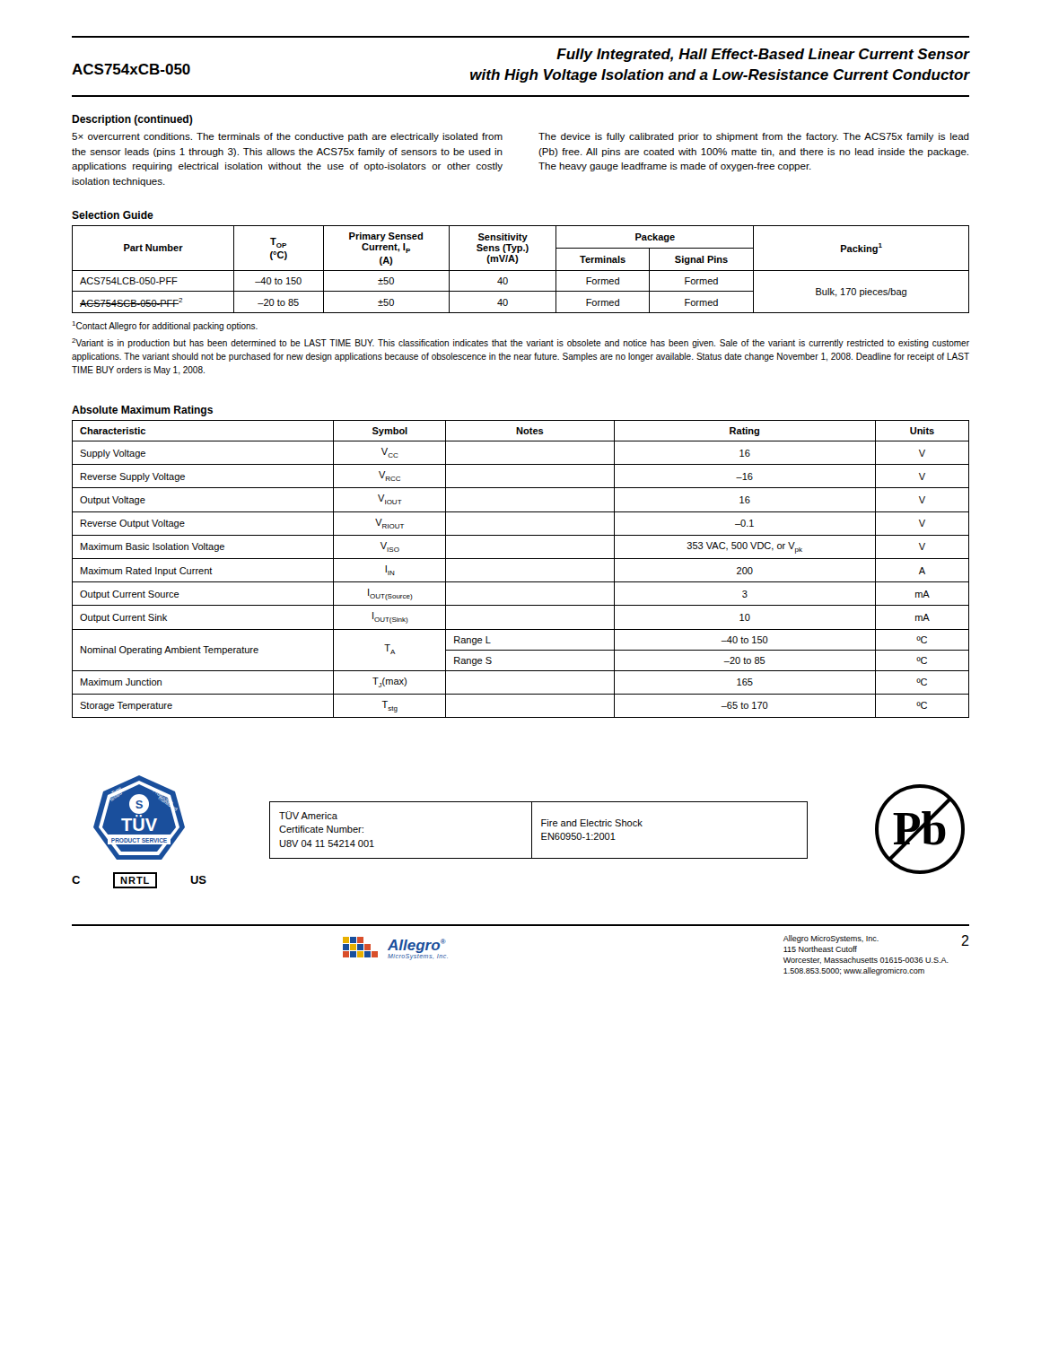ACS754xCB-050
Fully Integrated, Hall Effect-Based Linear Current Sensor
with High Voltage Isolation and a Low-Resistance Current Conductor
Description (continued)
5× overcurrent conditions. The terminals of the conductive path are electrically isolated from the sensor leads (pins 1 through 3). This allows the ACS75x family of sensors to be used in applications requiring electrical isolation without the use of opto-isolators or other costly isolation techniques.
The device is fully calibrated prior to shipment from the factory. The ACS75x family is lead (Pb) free. All pins are coated with 100% matte tin, and there is no lead inside the package. The heavy gauge leadframe is made of oxygen-free copper.
Selection Guide
| Part Number | T OP (°C) | Primary Sensed Current, I P (A) | Sensitivity Sens (Typ.) (mV/A) | Package | Packing 1 |
| --- | --- | --- | --- | --- | --- |
| Terminals | Signal Pins |
| ACS754LCB-050-PFF | –40 to 150 | ±50 | 40 | Formed | Formed | Bulk, 170 pieces/bag |
| ACS754SCB-050-PFF 2 | –20 to 85 | ±50 | 40 | Formed | Formed |
1Contact Allegro for additional packing options.
2Variant is in production but has been determined to be LAST TIME BUY. This classification indicates that the variant is obsolete and notice has been given. Sale of the variant is currently restricted to existing customer applications. The variant should not be purchased for new design applications because of obsolescence in the near future. Samples are no longer available. Status date change November 1, 2008. Deadline for receipt of LAST TIME BUY orders is May 1, 2008.
Absolute Maximum Ratings
| Characteristic | Symbol | Notes | Rating | Units |
| --- | --- | --- | --- | --- |
| Supply Voltage | V CC | | 16 | V |
| Reverse Supply Voltage | V RCC | | –16 | V |
| Output Voltage | V IOUT | | 16 | V |
| Reverse Output Voltage | V RIOUT | | –0.1 | V |
| Maximum Basic Isolation Voltage | V ISO | | 353 VAC, 500 VDC, or V pk | V |
| Maximum Rated Input Current | I IN | | 200 | A |
| Output Current Source | I OUT(Source) | | 3 | mA |
| Output Current Sink | I OUT(Sink) | | 10 | mA |
| Nominal Operating Ambient Temperature | T A | Range L | –40 to 150 | ºC |
| Range S | –20 to 85 | ºC |
| Maximum Junction | T J (max) | | 165 | ºC |
| Storage Temperature | T stg | | –65 to 170 | ºC |
S TÜV PRODUCT SERVICE Type tested Production monitored
C NRTL US
| TÜV America Certificate Number: U8V 04 11 54214 001 | Fire and Electric Shock EN60950-1:2001 |
Pb
Allegro® MicroSystems, Inc.
Allegro MicroSystems, Inc.
115 Northeast Cutoff
Worcester, Massachusetts 01615-0036 U.S.A.
1.508.853.5000; www.allegromicro.com
2